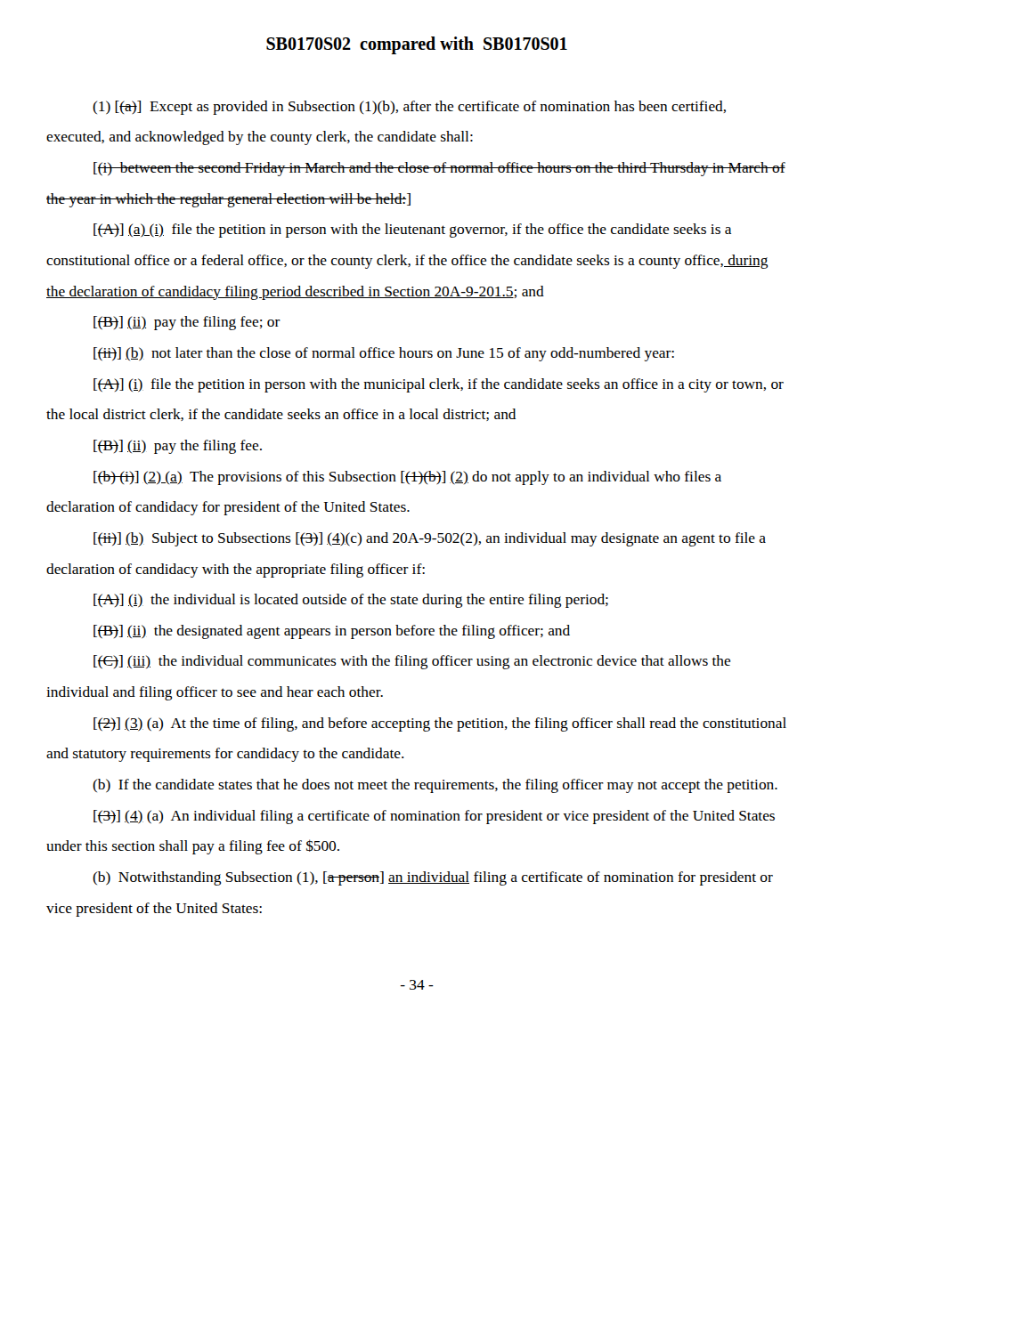SB0170S02 compared with SB0170S01
(1) [(a)] Except as provided in Subsection (1)(b), after the certificate of nomination has been certified, executed, and acknowledged by the county clerk, the candidate shall:
[(i) between the second Friday in March and the close of normal office hours on the third Thursday in March of the year in which the regular general election will be held:]
[(A)] (a) (i) file the petition in person with the lieutenant governor, if the office the candidate seeks is a constitutional office or a federal office, or the county clerk, if the office the candidate seeks is a county office, during the declaration of candidacy filing period described in Section 20A-9-201.5; and
[(B)] (ii) pay the filing fee; or
[(ii)] (b) not later than the close of normal office hours on June 15 of any odd-numbered year:
[(A)] (i) file the petition in person with the municipal clerk, if the candidate seeks an office in a city or town, or the local district clerk, if the candidate seeks an office in a local district; and
[(B)] (ii) pay the filing fee.
[(b) (i)] (2) (a) The provisions of this Subsection [(1)(b)] (2) do not apply to an individual who files a declaration of candidacy for president of the United States.
[(ii)] (b) Subject to Subsections [(3)] (4)(c) and 20A-9-502(2), an individual may designate an agent to file a declaration of candidacy with the appropriate filing officer if:
[(A)] (i) the individual is located outside of the state during the entire filing period;
[(B)] (ii) the designated agent appears in person before the filing officer; and
[(C)] (iii) the individual communicates with the filing officer using an electronic device that allows the individual and filing officer to see and hear each other.
[(2)] (3) (a) At the time of filing, and before accepting the petition, the filing officer shall read the constitutional and statutory requirements for candidacy to the candidate.
(b) If the candidate states that he does not meet the requirements, the filing officer may not accept the petition.
[(3)] (4) (a) An individual filing a certificate of nomination for president or vice president of the United States under this section shall pay a filing fee of $500.
(b) Notwithstanding Subsection (1), [a person] an individual filing a certificate of nomination for president or vice president of the United States:
- 34 -